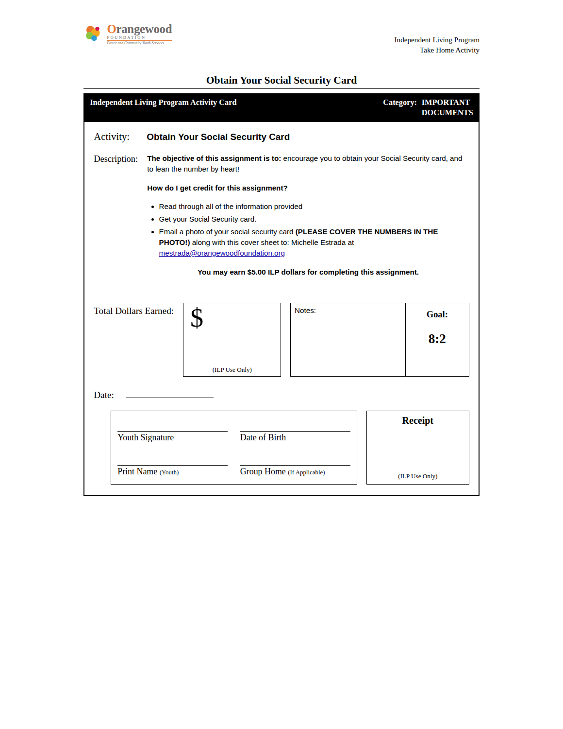Orangewood
FOUNDATION
Foster and Community Youth Services
Independent Living Program
Take Home Activity
Obtain Your Social Security Card
Independent Living Program Activity Card
Category: IMPORTANT
DOCUMENTS
Activity:
Obtain Your Social Security Card
Description:
The objective of this assignment is to: encourage you to obtain your Social Security card, and to lean the number by heart!
How do I get credit for this assignment?
Read through all of the information provided
Get your Social Security card.
Email a photo of your social security card (PLEASE COVER THE NUMBERS IN THE PHOTO!) along with this cover sheet to: Michelle Estrada at mestrada@orangewoodfoundation.org
You may earn $5.00 ILP dollars for completing this assignment.
Total Dollars Earned:
$
(ILP Use Only)
Notes:
Goal:
8:2
Date:
Youth Signature
Date of Birth
Print Name (Youth)
Group Home (If Applicable)
Receipt
(ILP Use Only)